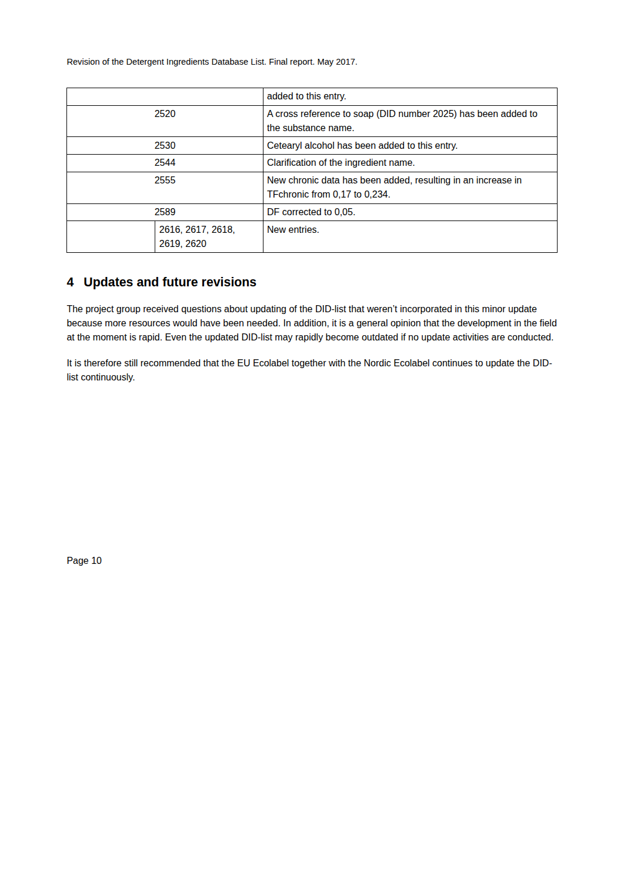Revision of the Detergent Ingredients Database List. Final report. May 2017.
| | | added to this entry. |
| 2520 | A cross reference to soap (DID number 2025) has been added to the substance name. |
| 2530 | Cetearyl alcohol has been added to this entry. |
| 2544 | Clarification of the ingredient name. |
| 2555 | New chronic data has been added, resulting in an increase in TFchronic from 0,17 to 0,234. |
| 2589 | DF corrected to 0,05. |
| | 2616, 2617, 2618, 2619, 2620 | New entries. |
4 Updates and future revisions
The project group received questions about updating of the DID-list that weren’t incorporated in this minor update because more resources would have been needed. In addition, it is a general opinion that the development in the field at the moment is rapid. Even the updated DID-list may rapidly become outdated if no update activities are conducted.
It is therefore still recommended that the EU Ecolabel together with the Nordic Ecolabel continues to update the DID-list continuously.
Page 10